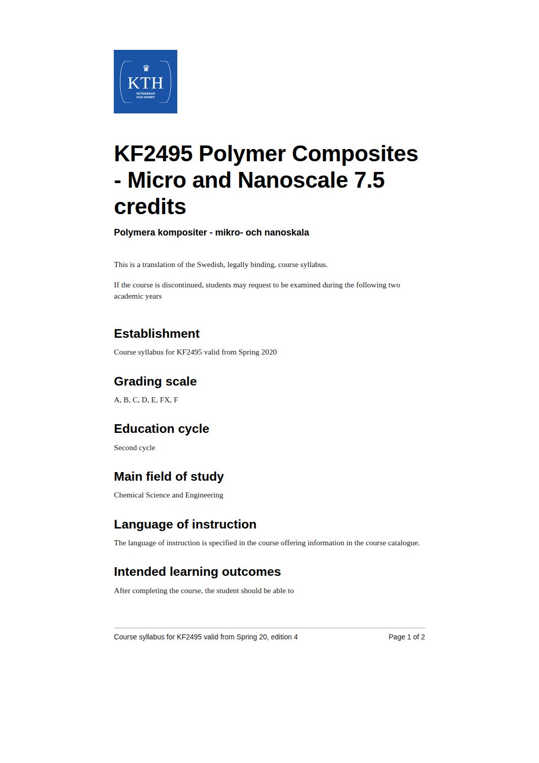♛
KTH
VETENSKAP
OCH KONST
KF2495 Polymer Composites - Micro and Nanoscale 7.5 credits
Polymera kompositer - mikro- och nanoskala
This is a translation of the Swedish, legally binding, course syllabus.
If the course is discontinued, students may request to be examined during the following two academic years
Establishment
Course syllabus for KF2495 valid from Spring 2020
Grading scale
A, B, C, D, E, FX, F
Education cycle
Second cycle
Main field of study
Chemical Science and Engineering
Language of instruction
The language of instruction is specified in the course offering information in the course catalogue.
Intended learning outcomes
After completing the course, the student should be able to
Course syllabus for KF2495 valid from Spring 20, edition 4 Page 1 of 2